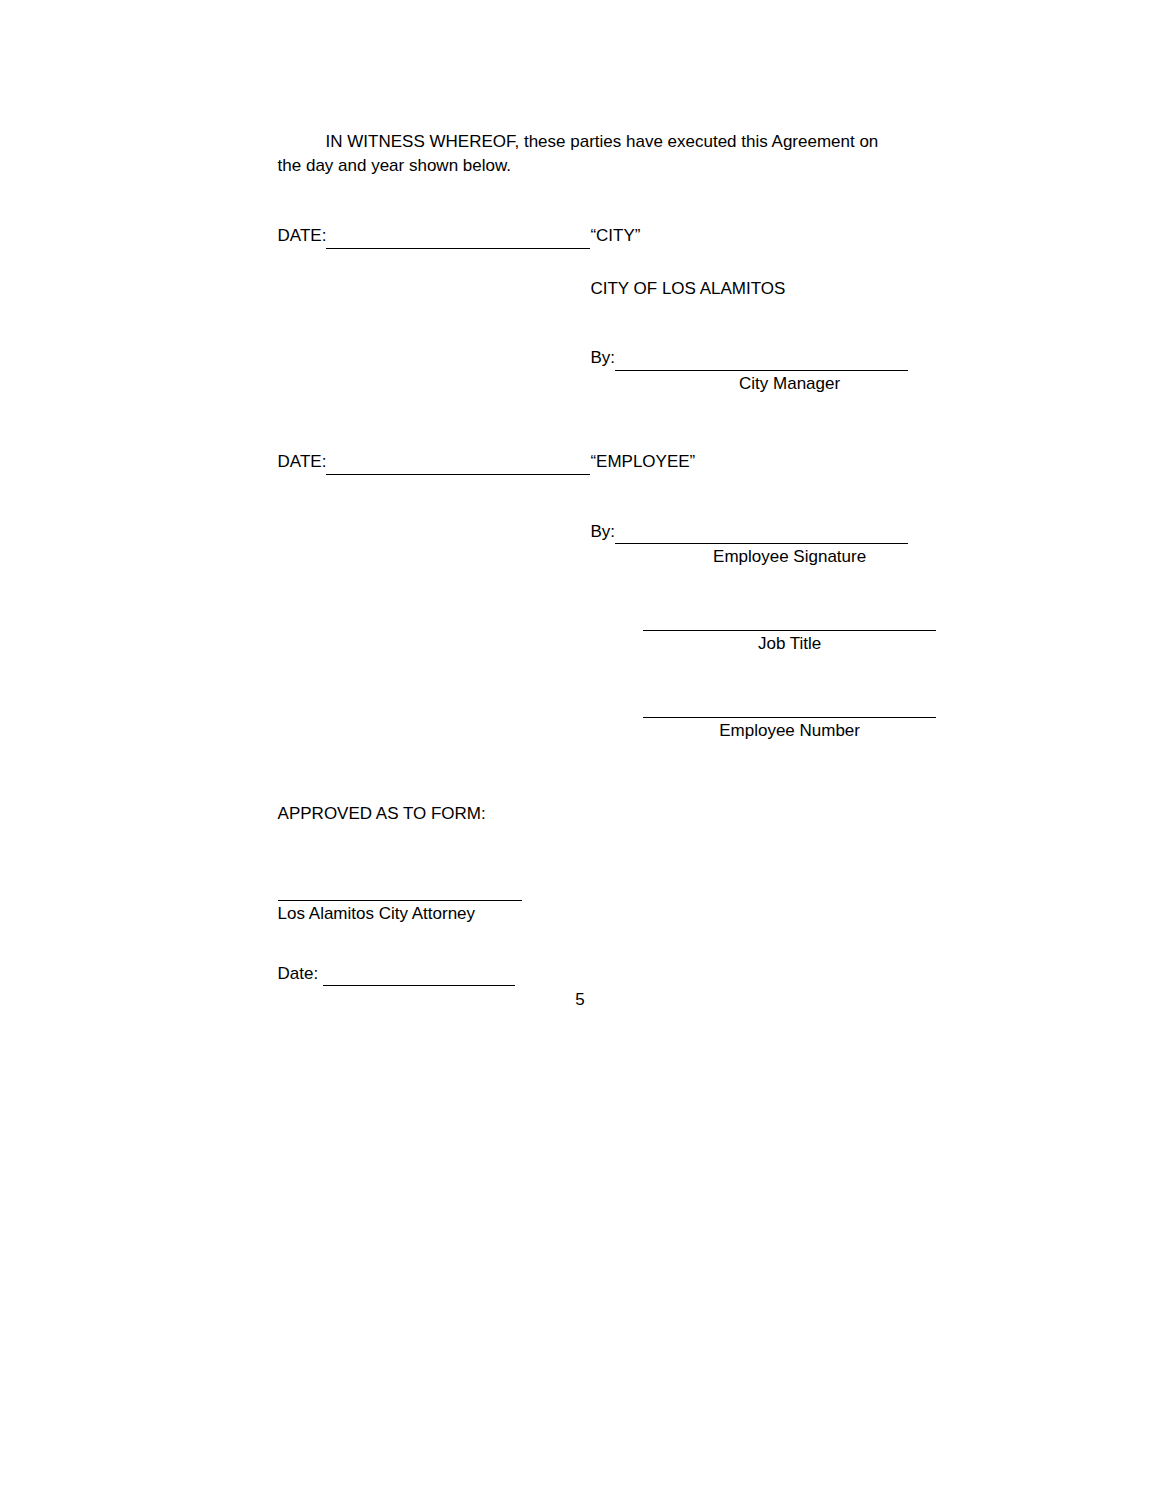IN WITNESS WHEREOF, these parties have executed this Agreement on the day and year shown below.
| DATE: | “CITY” |
| | CITY OF LOS ALAMITOS |
| | By: City Manager |
| DATE: | “EMPLOYEE” |
| | By: Employee Signature |
| | Job Title |
| | Employee Number |
APPROVED AS TO FORM:
Los Alamitos City Attorney
Date:
5